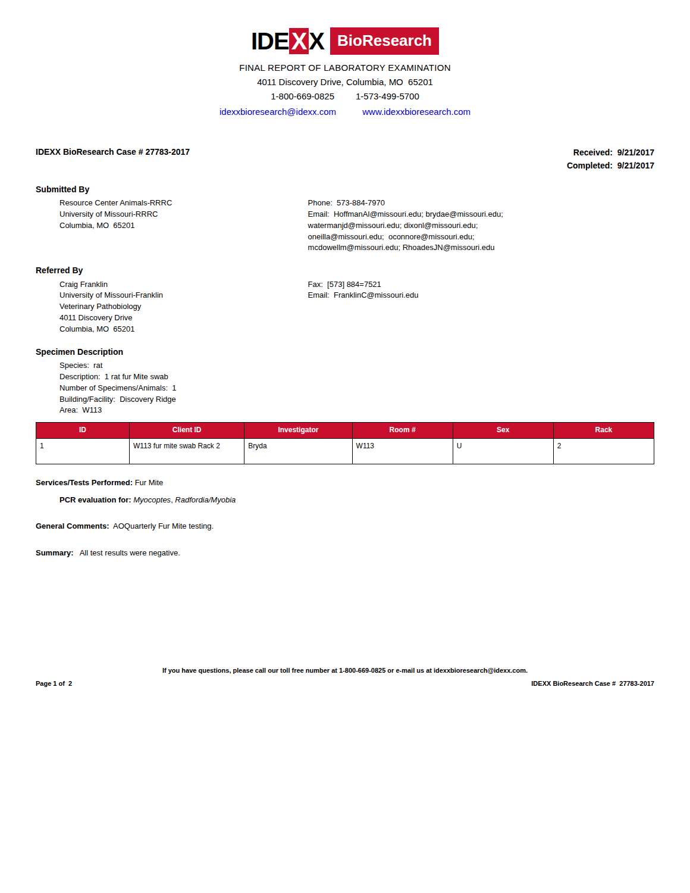IDEXX BioResearch
FINAL REPORT OF LABORATORY EXAMINATION
4011 Discovery Drive, Columbia, MO 65201
1-800-669-08251-573-499-5700
idexxbioresearch@idexx.com www.idexxbioresearch.com
IDEXX BioResearch Case # 27783-2017
Received: 9/21/2017
Completed: 9/21/2017
Submitted By
Resource Center Animals-RRRC
University of Missouri-RRRC
Columbia, MO 65201
Phone: 573-884-7970
Email: HoffmanAl@missouri.edu; brydae@missouri.edu;
watermanjd@missouri.edu; dixonl@missouri.edu;
oneilla@missouri.edu; oconnore@missouri.edu;
mcdowellm@missouri.edu; RhoadesJN@missouri.edu
Referred By
Craig Franklin
University of Missouri-Franklin
Veterinary Pathobiology
4011 Discovery Drive
Columbia, MO 65201
Fax: [573] 884=7521
Email: FranklinC@missouri.edu
Specimen Description
Species: rat
Description: 1 rat fur Mite swab
Number of Specimens/Animals: 1
Building/Facility: Discovery Ridge
Area: W113
| ID | Client ID | Investigator | Room # | Sex | Rack |
| --- | --- | --- | --- | --- | --- |
| 1 | W113 fur mite swab Rack 2 | Bryda | W113 | U | 2 |
Services/Tests Performed: Fur Mite
PCR evaluation for: Myocoptes, Radfordia/Myobia
General Comments: AOQuarterly Fur Mite testing.
Summary: All test results were negative.
If you have questions, please call our toll free number at 1-800-669-0825 or e-mail us at idexxbioresearch@idexx.com.
Page 1 of 2
IDEXX BioResearch Case # 27783-2017